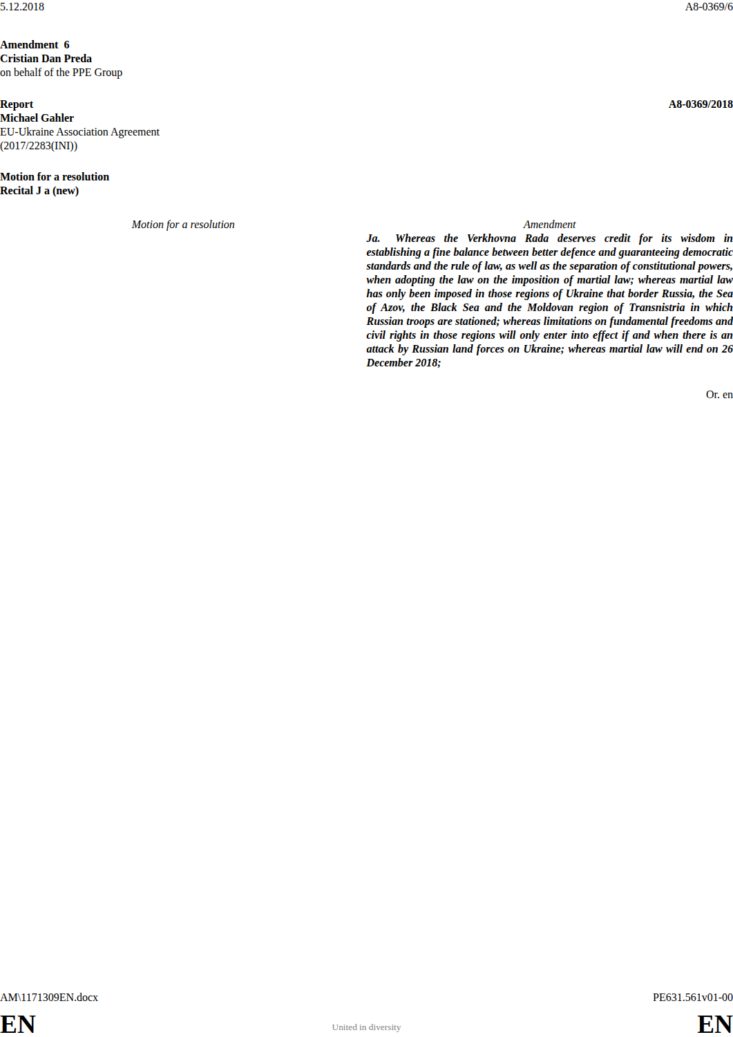5.12.2018
A8-0369/6
Amendment 6
Cristian Dan Preda
on behalf of the PPE Group
Report A8-0369/2018
Michael Gahler
EU-Ukraine Association Agreement
(2017/2283(INI))
Motion for a resolution
Recital J a (new)
| Motion for a resolution | Amendment |
| | Ja. Whereas the Verkhovna Rada deserves credit for its wisdom in establishing a fine balance between better defence and guaranteeing democratic standards and the rule of law, as well as the separation of constitutional powers, when adopting the law on the imposition of martial law; whereas martial law has only been imposed in those regions of Ukraine that border Russia, the Sea of Azov, the Black Sea and the Moldovan region of Transnistria in which Russian troops are stationed; whereas limitations on fundamental freedoms and civil rights in those regions will only enter into effect if and when there is an attack by Russian land forces on Ukraine; whereas martial law will end on 26 December 2018; |
Or. en
AM\1171309EN.docx PE631.561v01-00
EN United in diversity EN